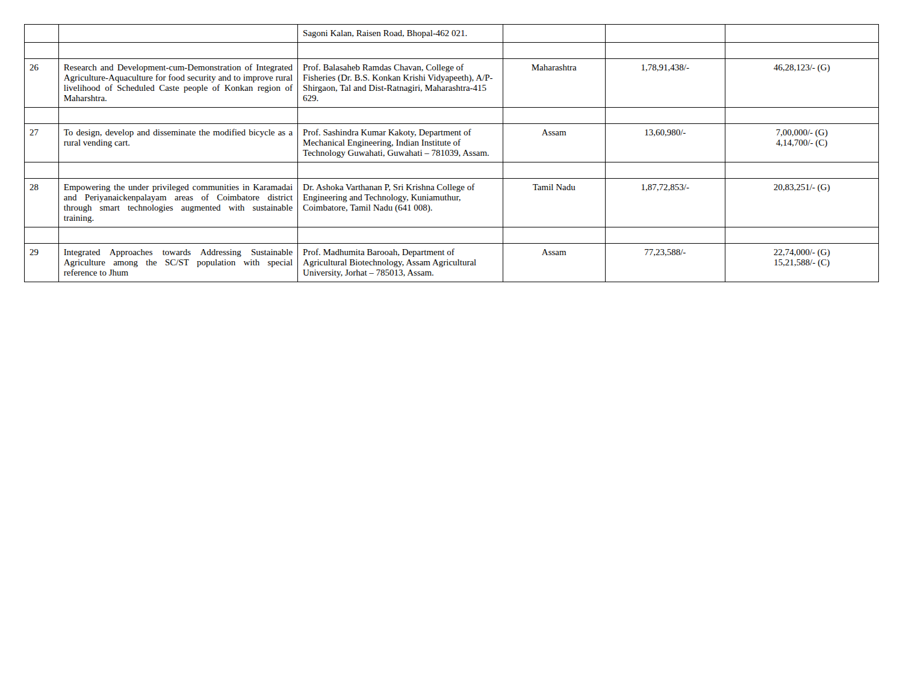| | | Sagoni Kalan, Raisen Road, Bhopal-462 021. | | | |
| 26 | Research and Development-cum-Demonstration of Integrated Agriculture-Aquaculture for food security and to improve rural livelihood of Scheduled Caste people of Konkan region of Maharshtra. | Prof. Balasaheb Ramdas Chavan, College of Fisheries (Dr. B.S. Konkan Krishi Vidyapeeth), A/P-Shirgaon, Tal and Dist-Ratnagiri, Maharashtra-415 629. | Maharashtra | 1,78,91,438/- | 46,28,123/- (G) |
| 27 | To design, develop and disseminate the modified bicycle as a rural vending cart. | Prof. Sashindra Kumar Kakoty, Department of Mechanical Engineering, Indian Institute of Technology Guwahati, Guwahati – 781039, Assam. | Assam | 13,60,980/- | 7,00,000/- (G) 4,14,700/- (C) |
| 28 | Empowering the under privileged communities in Karamadai and Periyanaickenpalayam areas of Coimbatore district through smart technologies augmented with sustainable training. | Dr. Ashoka Varthanan P, Sri Krishna College of Engineering and Technology, Kuniamuthur, Coimbatore, Tamil Nadu (641 008). | Tamil Nadu | 1,87,72,853/- | 20,83,251/- (G) |
| 29 | Integrated Approaches towards Addressing Sustainable Agriculture among the SC/ST population with special reference to Jhum | Prof. Madhumita Barooah, Department of Agricultural Biotechnology, Assam Agricultural University, Jorhat – 785013, Assam. | Assam | 77,23,588/- | 22,74,000/- (G) 15,21,588/- (C) |